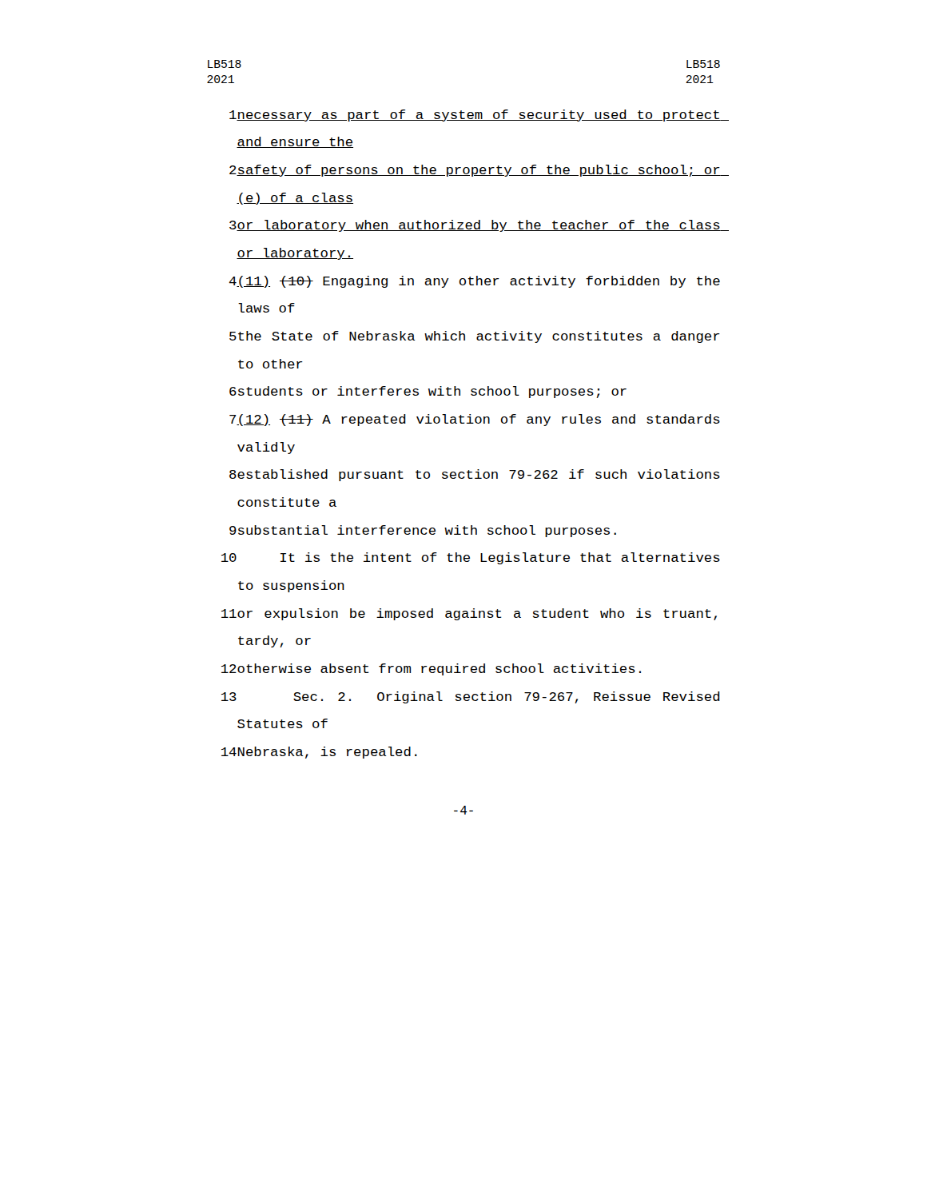LB518
2021
LB518
2021
| 1 | necessary as part of a system of security used to protect and ensure the |
| 2 | safety of persons on the property of the public school; or (e) of a class |
| 3 | or laboratory when authorized by the teacher of the class or laboratory. |
| 4 | (11) (10) Engaging in any other activity forbidden by the laws of |
| 5 | the State of Nebraska which activity constitutes a danger to other |
| 6 | students or interferes with school purposes; or |
| 7 | (12) (11) A repeated violation of any rules and standards validly |
| 8 | established pursuant to section 79-262 if such violations constitute a |
| 9 | substantial interference with school purposes. |
| 10 | It is the intent of the Legislature that alternatives to suspension |
| 11 | or expulsion be imposed against a student who is truant, tardy, or |
| 12 | otherwise absent from required school activities. |
| 13 | Sec. 2. Original section 79-267, Reissue Revised Statutes of |
| 14 | Nebraska, is repealed. |
-4-